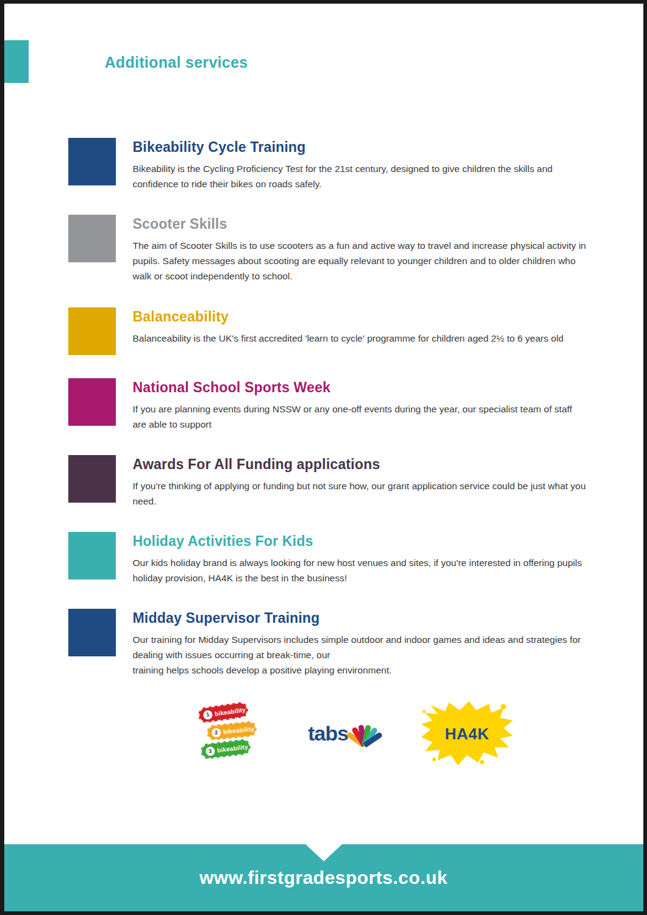Additional services
Bikeability Cycle Training
Bikeability is the Cycling Proficiency Test for the 21st century, designed to give children the skills and confidence to ride their bikes on roads safely.
Scooter Skills
The aim of Scooter Skills is to use scooters as a fun and active way to travel and increase physical activity in pupils. Safety messages about scooting are equally relevant to younger children and to older children who walk or scoot independently to school.
Balanceability
Balanceability is the UK's first accredited 'learn to cycle' programme for children aged 2½ to 6 years old
National School Sports Week
If you are planning events during NSSW or any one-off events during the year, our specialist team of staff are able to support
Awards For All Funding applications
If you're thinking of applying or funding but not sure how, our grant application service could be just what you need.
Holiday Activities For Kids
Our kids holiday brand is always looking for new host venues and sites, if you're interested in offering pupils holiday provision, HA4K is the best in the business!
Midday Supervisor Training
Our training for Midday Supervisors includes simple outdoor and indoor games and ideas and strategies for dealing with issues occurring at break-time, our
training helps schools develop a positive playing environment.
1 bikeability
2 bikeability
3 bikeability
tabs
HA4K
www.firstgradesports.co.uk